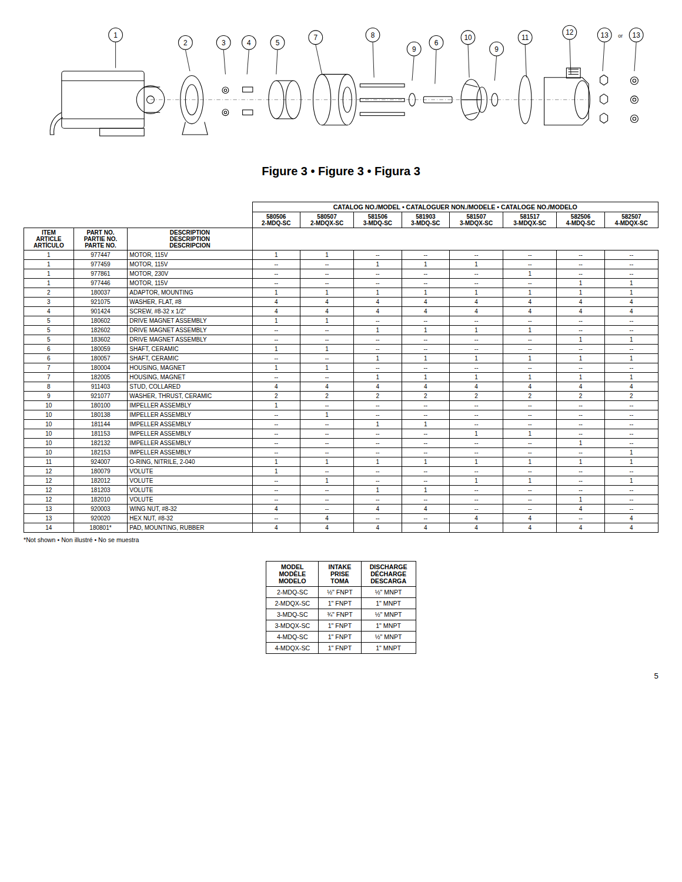1 2 3 4 5 7 8 9 6 10 9 11 12 13 or 13
Figure 3 • Figure 3 • Figura 3
| | CATALOG NO./MODEL • CATALOGUER NON./MODELE • CATALOGE NO./MODELO |
| --- | --- |
| 580506 2-MDQ-SC | 580507 2-MDQX-SC | 581506 3-MDQ-SC | 581903 3-MDQ-SC | 581507 3-MDQX-SC | 581517 3-MDQX-SC | 582506 4-MDQ-SC | 582507 4-MDQX-SC |
| ITEM ARTICLE ARTÍCULO | PART NO. PARTIE NO. PARTE NO. | DESCRIPTION DESCRIPTION DESCRIPCION | |
| 1 | 977447 | MOTOR, 115V | 1 | 1 | -- | -- | -- | -- | -- | -- |
| 1 | 977459 | MOTOR, 115V | -- | -- | 1 | 1 | 1 | -- | -- | -- |
| 1 | 977861 | MOTOR, 230V | -- | -- | -- | -- | -- | 1 | -- | -- |
| 1 | 977446 | MOTOR, 115V | -- | -- | -- | -- | -- | -- | 1 | 1 |
| 2 | 180037 | ADAPTOR, MOUNTING | 1 | 1 | 1 | 1 | 1 | 1 | 1 | 1 |
| 3 | 921075 | WASHER, FLAT, #8 | 4 | 4 | 4 | 4 | 4 | 4 | 4 | 4 |
| 4 | 901424 | SCREW, #8-32 x 1/2" | 4 | 4 | 4 | 4 | 4 | 4 | 4 | 4 |
| 5 | 180602 | DRIVE MAGNET ASSEMBLY | 1 | 1 | -- | -- | -- | -- | -- | -- |
| 5 | 182602 | DRIVE MAGNET ASSEMBLY | -- | -- | 1 | 1 | 1 | 1 | -- | -- |
| 5 | 183602 | DRIVE MAGNET ASSEMBLY | -- | -- | -- | -- | -- | -- | 1 | 1 |
| 6 | 180059 | SHAFT, CERAMIC | 1 | 1 | -- | -- | -- | -- | -- | -- |
| 6 | 180057 | SHAFT, CERAMIC | -- | -- | 1 | 1 | 1 | 1 | 1 | 1 |
| 7 | 180004 | HOUSING, MAGNET | 1 | 1 | -- | -- | -- | -- | -- | -- |
| 7 | 182005 | HOUSING, MAGNET | -- | -- | 1 | 1 | 1 | 1 | 1 | 1 |
| 8 | 911403 | STUD, COLLARED | 4 | 4 | 4 | 4 | 4 | 4 | 4 | 4 |
| 9 | 921077 | WASHER, THRUST, CERAMIC | 2 | 2 | 2 | 2 | 2 | 2 | 2 | 2 |
| 10 | 180100 | IMPELLER ASSEMBLY | 1 | -- | -- | -- | -- | -- | -- | -- |
| 10 | 180138 | IMPELLER ASSEMBLY | -- | 1 | -- | -- | -- | -- | -- | -- |
| 10 | 181144 | IMPELLER ASSEMBLY | -- | -- | 1 | 1 | -- | -- | -- | -- |
| 10 | 181153 | IMPELLER ASSEMBLY | -- | -- | -- | -- | 1 | 1 | -- | -- |
| 10 | 182132 | IMPELLER ASSEMBLY | -- | -- | -- | -- | -- | -- | 1 | -- |
| 10 | 182153 | IMPELLER ASSEMBLY | -- | -- | -- | -- | -- | -- | -- | 1 |
| 11 | 924007 | O-RING, NITRILE, 2-040 | 1 | 1 | 1 | 1 | 1 | 1 | 1 | 1 |
| 12 | 180079 | VOLUTE | 1 | -- | -- | -- | -- | -- | -- | -- |
| 12 | 182012 | VOLUTE | -- | 1 | -- | -- | 1 | 1 | -- | 1 |
| 12 | 181203 | VOLUTE | -- | -- | 1 | 1 | -- | -- | -- | -- |
| 12 | 182010 | VOLUTE | -- | -- | -- | -- | -- | -- | 1 | -- |
| 13 | 920003 | WING NUT, #8-32 | 4 | -- | 4 | 4 | -- | -- | 4 | -- |
| 13 | 920020 | HEX NUT, #8-32 | -- | 4 | -- | -- | 4 | 4 | -- | 4 |
| 14 | 180801* | PAD, MOUNTING, RUBBER | 4 | 4 | 4 | 4 | 4 | 4 | 4 | 4 |
*Not shown • Non illustré • No se muestra
| MODEL MODÈLE MODELO | INTAKE PRISE TOMA | DISCHARGE DÉCHARGE DESCARGA |
| --- | --- | --- |
| 2-MDQ-SC | ½" FNPT | ½" MNPT |
| 2-MDQX-SC | 1" FNPT | 1" MNPT |
| 3-MDQ-SC | ¾" FNPT | ½" MNPT |
| 3-MDQX-SC | 1" FNPT | 1" MNPT |
| 4-MDQ-SC | 1" FNPT | ½" MNPT |
| 4-MDQX-SC | 1" FNPT | 1" MNPT |
5